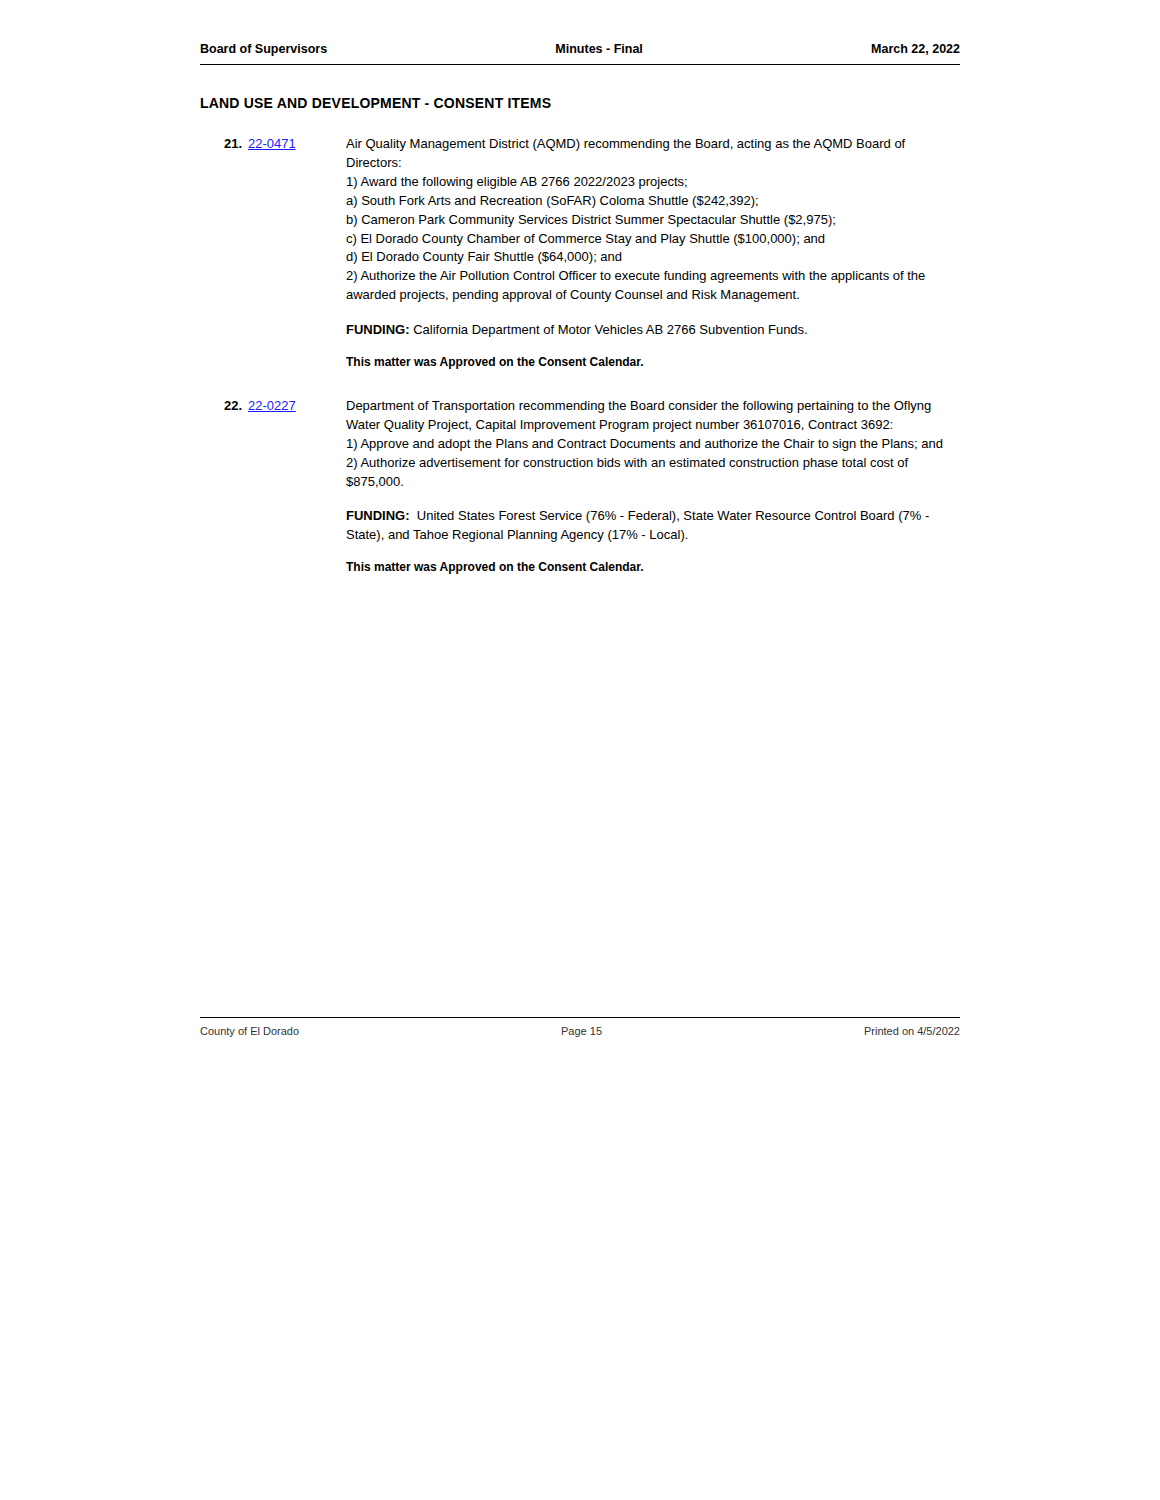Board of Supervisors
Minutes - Final
March 22, 2022
LAND USE AND DEVELOPMENT - CONSENT ITEMS
21.
22-0471
Air Quality Management District (AQMD) recommending the Board, acting as the AQMD Board of Directors:
1) Award the following eligible AB 2766 2022/2023 projects;
a) South Fork Arts and Recreation (SoFAR) Coloma Shuttle ($242,392);
b) Cameron Park Community Services District Summer Spectacular Shuttle ($2,975);
c) El Dorado County Chamber of Commerce Stay and Play Shuttle ($100,000); and
d) El Dorado County Fair Shuttle ($64,000); and
2) Authorize the Air Pollution Control Officer to execute funding agreements with the applicants of the awarded projects, pending approval of County Counsel and Risk Management.
FUNDING: California Department of Motor Vehicles AB 2766 Subvention Funds.
This matter was Approved on the Consent Calendar.
22.
22-0227
Department of Transportation recommending the Board consider the following pertaining to the Oflyng Water Quality Project, Capital Improvement Program project number 36107016, Contract 3692:
1) Approve and adopt the Plans and Contract Documents and authorize the Chair to sign the Plans; and
2) Authorize advertisement for construction bids with an estimated construction phase total cost of $875,000.
FUNDING: United States Forest Service (76% - Federal), State Water Resource Control Board (7% - State), and Tahoe Regional Planning Agency (17% - Local).
This matter was Approved on the Consent Calendar.
County of El Dorado
Page 15
Printed on 4/5/2022